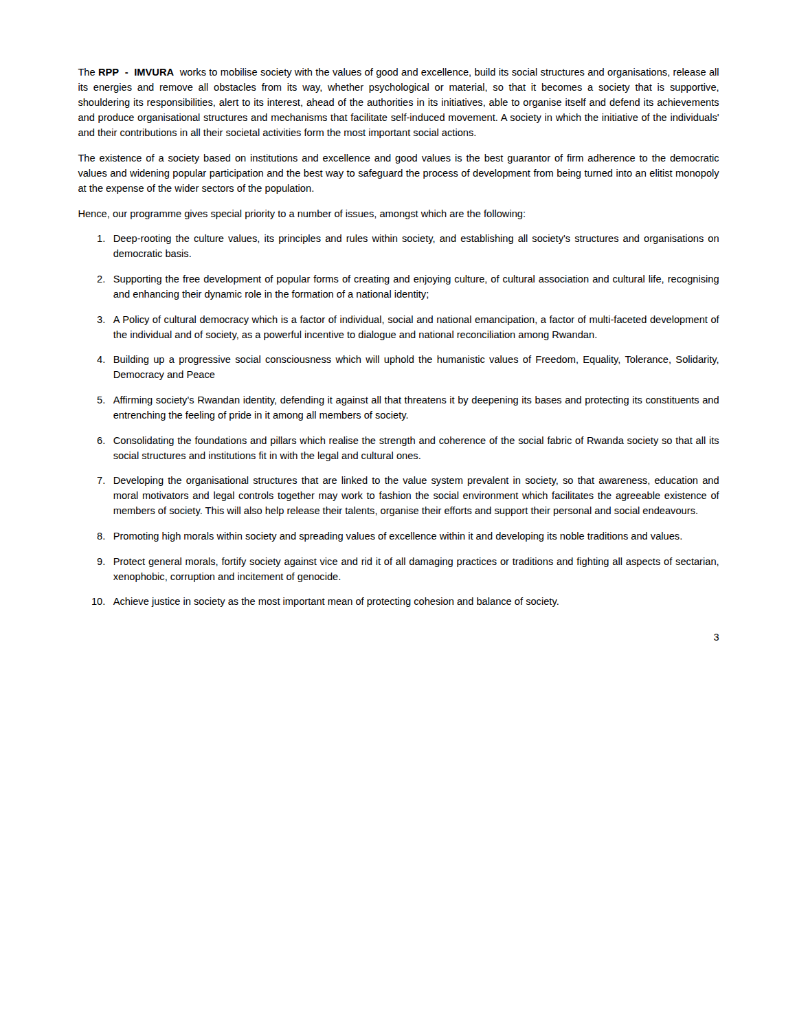The RPP - IMVURA works to mobilise society with the values of good and excellence, build its social structures and organisations, release all its energies and remove all obstacles from its way, whether psychological or material, so that it becomes a society that is supportive, shouldering its responsibilities, alert to its interest, ahead of the authorities in its initiatives, able to organise itself and defend its achievements and produce organisational structures and mechanisms that facilitate self-induced movement. A society in which the initiative of the individuals' and their contributions in all their societal activities form the most important social actions.
The existence of a society based on institutions and excellence and good values is the best guarantor of firm adherence to the democratic values and widening popular participation and the best way to safeguard the process of development from being turned into an elitist monopoly at the expense of the wider sectors of the population.
Hence, our programme gives special priority to a number of issues, amongst which are the following:
Deep-rooting the culture values, its principles and rules within society, and establishing all society's structures and organisations on democratic basis.
Supporting the free development of popular forms of creating and enjoying culture, of cultural association and cultural life, recognising and enhancing their dynamic role in the formation of a national identity;
A Policy of cultural democracy which is a factor of individual, social and national emancipation, a factor of multi-faceted development of the individual and of society, as a powerful incentive to dialogue and national reconciliation among Rwandan.
Building up a progressive social consciousness which will uphold the humanistic values of Freedom, Equality, Tolerance, Solidarity, Democracy and Peace
Affirming society's Rwandan identity, defending it against all that threatens it by deepening its bases and protecting its constituents and entrenching the feeling of pride in it among all members of society.
Consolidating the foundations and pillars which realise the strength and coherence of the social fabric of Rwanda society so that all its social structures and institutions fit in with the legal and cultural ones.
Developing the organisational structures that are linked to the value system prevalent in society, so that awareness, education and moral motivators and legal controls together may work to fashion the social environment which facilitates the agreeable existence of members of society. This will also help release their talents, organise their efforts and support their personal and social endeavours.
Promoting high morals within society and spreading values of excellence within it and developing its noble traditions and values.
Protect general morals, fortify society against vice and rid it of all damaging practices or traditions and fighting all aspects of sectarian, xenophobic, corruption and incitement of genocide.
Achieve justice in society as the most important mean of protecting cohesion and balance of society.
3